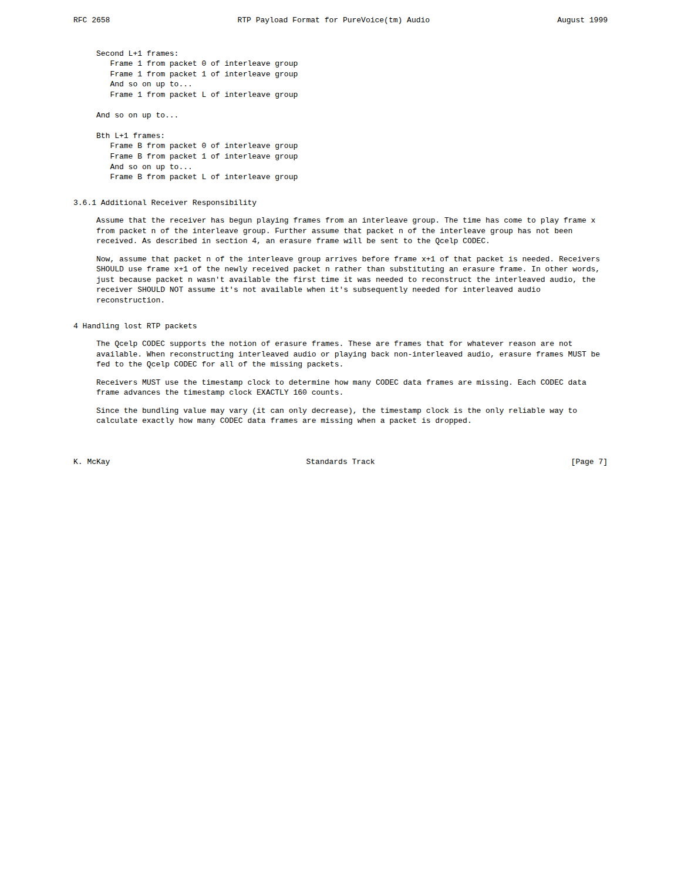RFC 2658 RTP Payload Format for PureVoice(tm) Audio August 1999
Second L+1 frames:
   Frame 1 from packet 0 of interleave group
   Frame 1 from packet 1 of interleave group
   And so on up to...
   Frame 1 from packet L of interleave group

And so on up to...

Bth L+1 frames:
   Frame B from packet 0 of interleave group
   Frame B from packet 1 of interleave group
   And so on up to...
   Frame B from packet L of interleave group
3.6.1 Additional Receiver Responsibility
Assume that the receiver has begun playing frames from an interleave group. The time has come to play frame x from packet n of the interleave group. Further assume that packet n of the interleave group has not been received. As described in section 4, an erasure frame will be sent to the Qcelp CODEC.
Now, assume that packet n of the interleave group arrives before frame x+1 of that packet is needed. Receivers SHOULD use frame x+1 of the newly received packet n rather than substituting an erasure frame. In other words, just because packet n wasn't available the first time it was needed to reconstruct the interleaved audio, the receiver SHOULD NOT assume it's not available when it's subsequently needed for interleaved audio reconstruction.
4 Handling lost RTP packets
The Qcelp CODEC supports the notion of erasure frames. These are frames that for whatever reason are not available. When reconstructing interleaved audio or playing back non-interleaved audio, erasure frames MUST be fed to the Qcelp CODEC for all of the missing packets.
Receivers MUST use the timestamp clock to determine how many CODEC data frames are missing. Each CODEC data frame advances the timestamp clock EXACTLY 160 counts.
Since the bundling value may vary (it can only decrease), the timestamp clock is the only reliable way to calculate exactly how many CODEC data frames are missing when a packet is dropped.
K. McKay Standards Track [Page 7]